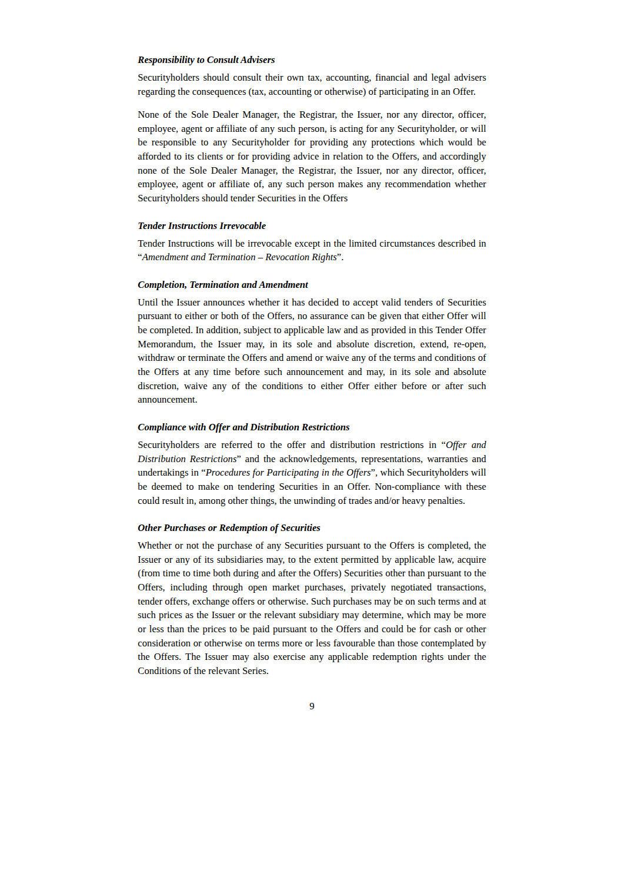Responsibility to Consult Advisers
Securityholders should consult their own tax, accounting, financial and legal advisers regarding the consequences (tax, accounting or otherwise) of participating in an Offer.
None of the Sole Dealer Manager, the Registrar, the Issuer, nor any director, officer, employee, agent or affiliate of any such person, is acting for any Securityholder, or will be responsible to any Securityholder for providing any protections which would be afforded to its clients or for providing advice in relation to the Offers, and accordingly none of the Sole Dealer Manager, the Registrar, the Issuer, nor any director, officer, employee, agent or affiliate of, any such person makes any recommendation whether Securityholders should tender Securities in the Offers
Tender Instructions Irrevocable
Tender Instructions will be irrevocable except in the limited circumstances described in “Amendment and Termination – Revocation Rights”.
Completion, Termination and Amendment
Until the Issuer announces whether it has decided to accept valid tenders of Securities pursuant to either or both of the Offers, no assurance can be given that either Offer will be completed. In addition, subject to applicable law and as provided in this Tender Offer Memorandum, the Issuer may, in its sole and absolute discretion, extend, re-open, withdraw or terminate the Offers and amend or waive any of the terms and conditions of the Offers at any time before such announcement and may, in its sole and absolute discretion, waive any of the conditions to either Offer either before or after such announcement.
Compliance with Offer and Distribution Restrictions
Securityholders are referred to the offer and distribution restrictions in “Offer and Distribution Restrictions” and the acknowledgements, representations, warranties and undertakings in “Procedures for Participating in the Offers”, which Securityholders will be deemed to make on tendering Securities in an Offer. Non-compliance with these could result in, among other things, the unwinding of trades and/or heavy penalties.
Other Purchases or Redemption of Securities
Whether or not the purchase of any Securities pursuant to the Offers is completed, the Issuer or any of its subsidiaries may, to the extent permitted by applicable law, acquire (from time to time both during and after the Offers) Securities other than pursuant to the Offers, including through open market purchases, privately negotiated transactions, tender offers, exchange offers or otherwise. Such purchases may be on such terms and at such prices as the Issuer or the relevant subsidiary may determine, which may be more or less than the prices to be paid pursuant to the Offers and could be for cash or other consideration or otherwise on terms more or less favourable than those contemplated by the Offers. The Issuer may also exercise any applicable redemption rights under the Conditions of the relevant Series.
9